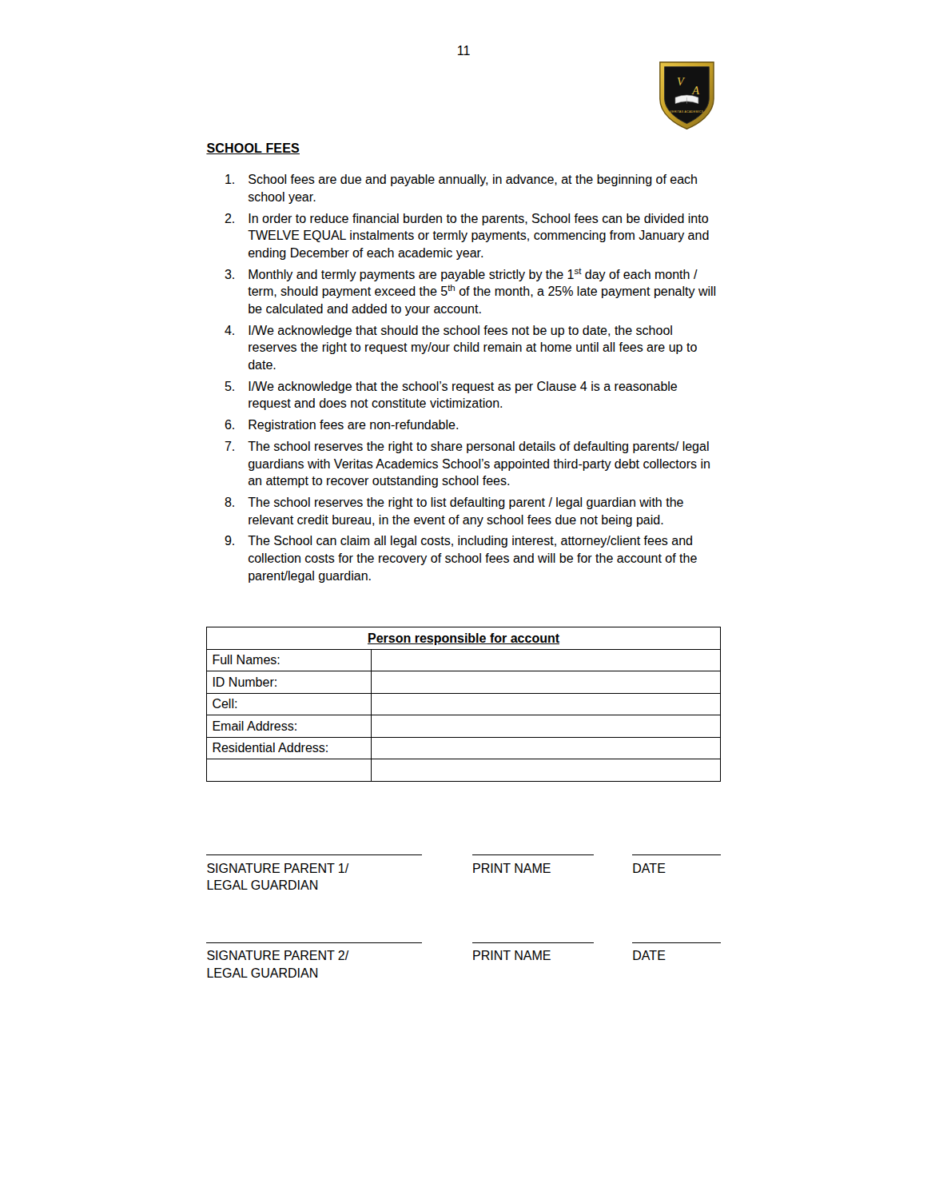11
V A VERITAS ACADEMICS
SCHOOL FEES
School fees are due and payable annually, in advance, at the beginning of each school year.
In order to reduce financial burden to the parents, School fees can be divided into TWELVE EQUAL instalments or termly payments, commencing from January and ending December of each academic year.
Monthly and termly payments are payable strictly by the 1st day of each month / term, should payment exceed the 5th of the month, a 25% late payment penalty will be calculated and added to your account.
I/We acknowledge that should the school fees not be up to date, the school reserves the right to request my/our child remain at home until all fees are up to date.
I/We acknowledge that the school’s request as per Clause 4 is a reasonable request and does not constitute victimization.
Registration fees are non-refundable.
The school reserves the right to share personal details of defaulting parents/ legal guardians with Veritas Academics School’s appointed third-party debt collectors in an attempt to recover outstanding school fees.
The school reserves the right to list defaulting parent / legal guardian with the relevant credit bureau, in the event of any school fees due not being paid.
The School can claim all legal costs, including interest, attorney/client fees and collection costs for the recovery of school fees and will be for the account of the parent/legal guardian.
| Person responsible for account |
| --- |
| Full Names: | |
| ID Number: | |
| Cell: | |
| Email Address: | |
| Residential Address: | |
SIGNATURE PARENT 1/
PRINT NAME
DATE
LEGAL GUARDIAN
SIGNATURE PARENT 2/
PRINT NAME
DATE
LEGAL GUARDIAN